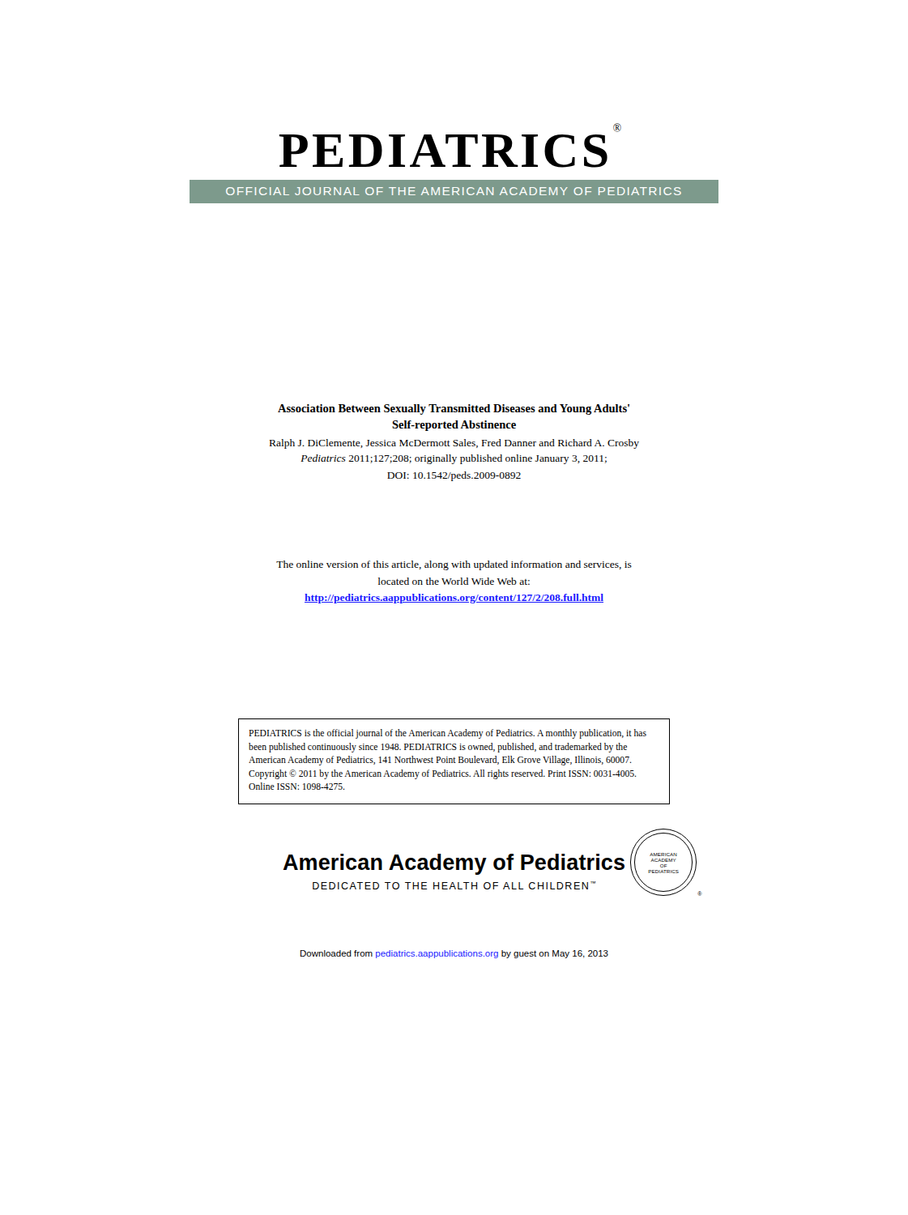PEDIATRICS®
OFFICIAL JOURNAL OF THE AMERICAN ACADEMY OF PEDIATRICS
Association Between Sexually Transmitted Diseases and Young Adults'
Self-reported Abstinence
Ralph J. DiClemente, Jessica McDermott Sales, Fred Danner and Richard A. Crosby
Pediatrics 2011;127;208; originally published online January 3, 2011;
DOI: 10.1542/peds.2009-0892
The online version of this article, along with updated information and services, is
located on the World Wide Web at:
http://pediatrics.aappublications.org/content/127/2/208.full.html
PEDIATRICS is the official journal of the American Academy of Pediatrics. A monthly publication, it has been published continuously since 1948. PEDIATRICS is owned, published, and trademarked by the American Academy of Pediatrics, 141 Northwest Point Boulevard, Elk Grove Village, Illinois, 60007. Copyright © 2011 by the American Academy of Pediatrics. All rights reserved. Print ISSN: 0031-4005. Online ISSN: 1098-4275.
American Academy of Pediatrics
DEDICATED TO THE HEALTH OF ALL CHILDREN™
AMERICAN
ACADEMY
OF
PEDIATRICS
®
Downloaded from pediatrics.aappublications.org by guest on May 16, 2013